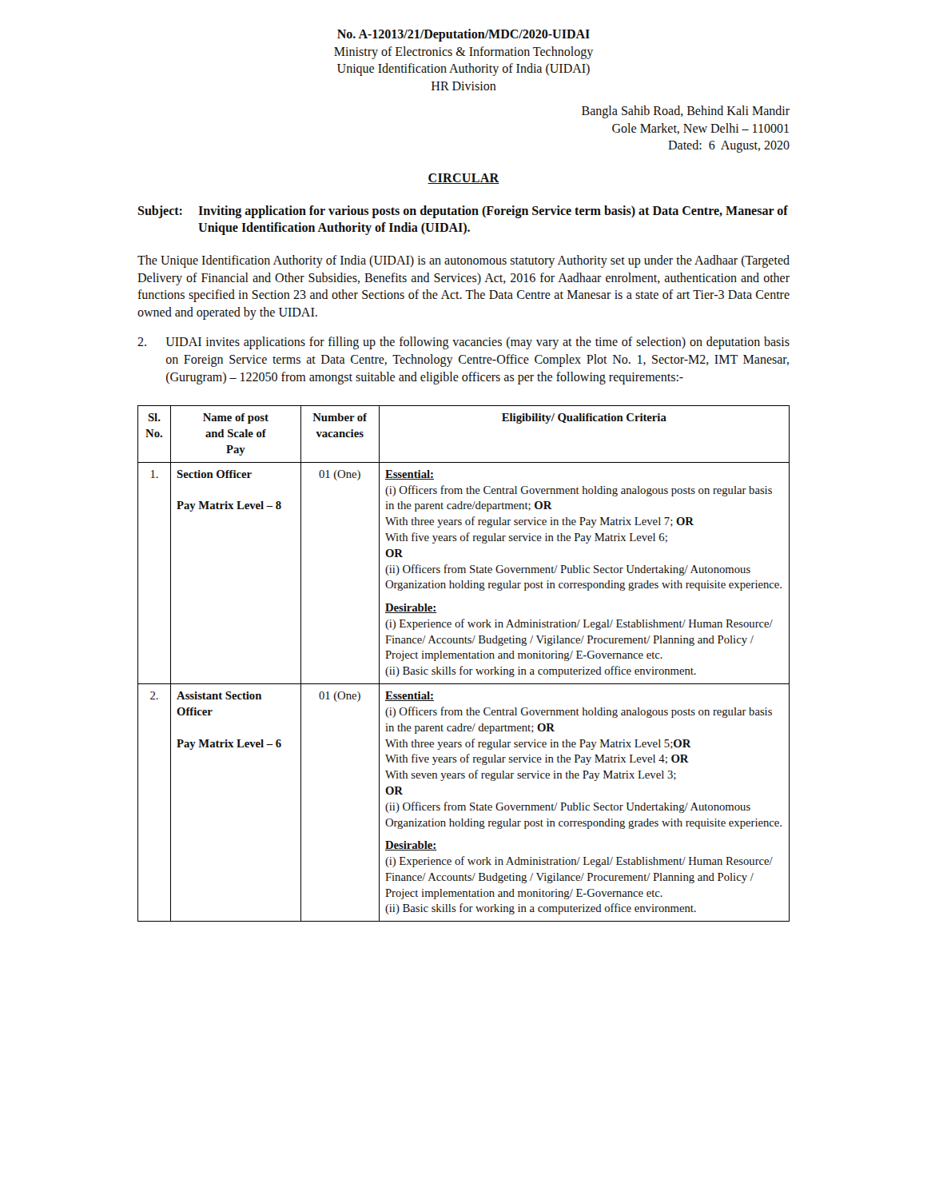No. A-12013/21/Deputation/MDC/2020-UIDAI
Ministry of Electronics & Information Technology Unique Identification Authority of India (UIDAI) HR Division
Bangla Sahib Road, Behind Kali Mandir
Gole Market, New Delhi – 110001
Dated: 6 August, 2020
CIRCULAR
Subject:
Inviting application for various posts on deputation (Foreign Service term basis) at Data Centre, Manesar of Unique Identification Authority of India (UIDAI).
The Unique Identification Authority of India (UIDAI) is an autonomous statutory Authority set up under the Aadhaar (Targeted Delivery of Financial and Other Subsidies, Benefits and Services) Act, 2016 for Aadhaar enrolment, authentication and other functions specified in Section 23 and other Sections of the Act. The Data Centre at Manesar is a state of art Tier-3 Data Centre owned and operated by the UIDAI.
2.
UIDAI invites applications for filling up the following vacancies (may vary at the time of selection) on deputation basis on Foreign Service terms at Data Centre, Technology Centre-Office Complex Plot No. 1, Sector-M2, IMT Manesar, (Gurugram) – 122050 from amongst suitable and eligible officers as per the following requirements:-
| Sl. No. | Name of post and Scale of Pay | Number of vacancies | Eligibility/ Qualification Criteria |
| --- | --- | --- | --- |
| 1. | Section Officer Pay Matrix Level – 8 | 01 (One) | Essential: (i) Officers from the Central Government holding analogous posts on regular basis in the parent cadre/department; OR With three years of regular service in the Pay Matrix Level 7; OR With five years of regular service in the Pay Matrix Level 6; OR (ii) Officers from State Government/ Public Sector Undertaking/ Autonomous Organization holding regular post in corresponding grades with requisite experience. Desirable: (i) Experience of work in Administration/ Legal/ Establishment/ Human Resource/ Finance/ Accounts/ Budgeting / Vigilance/ Procurement/ Planning and Policy / Project implementation and monitoring/ E-Governance etc. (ii) Basic skills for working in a computerized office environment. |
| 2. | Assistant Section Officer Pay Matrix Level – 6 | 01 (One) | Essential: (i) Officers from the Central Government holding analogous posts on regular basis in the parent cadre/ department; OR With three years of regular service in the Pay Matrix Level 5; OR With five years of regular service in the Pay Matrix Level 4; OR With seven years of regular service in the Pay Matrix Level 3; OR (ii) Officers from State Government/ Public Sector Undertaking/ Autonomous Organization holding regular post in corresponding grades with requisite experience. Desirable: (i) Experience of work in Administration/ Legal/ Establishment/ Human Resource/ Finance/ Accounts/ Budgeting / Vigilance/ Procurement/ Planning and Policy / Project implementation and monitoring/ E-Governance etc. (ii) Basic skills for working in a computerized office environment. |